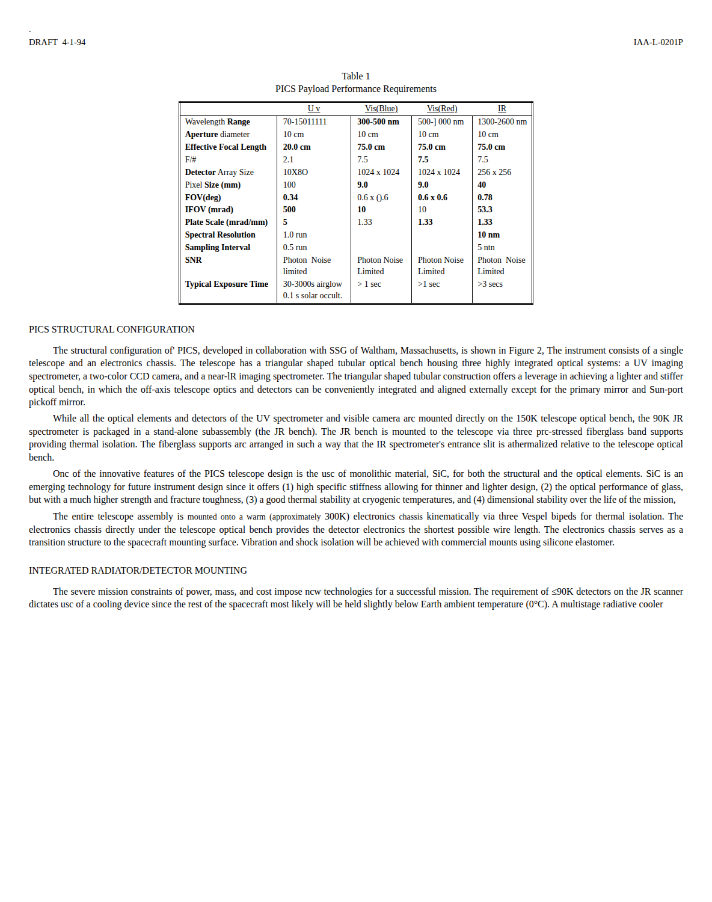.
DRAFT 4-1-94 IAA-L-0201P
Table 1
PICS Payload Performance Requirements
| | U v | Vis(Blue) | Vis(Red) | IR |
| --- | --- | --- | --- | --- |
| Wavelength Range | 70-15011111 | 300-500 nm | 500-] 000 nm | 1300-2600 nm |
| Aperture diameter | 10 cm | 10 cm | 10 cm | 10 cm |
| Effective Focal Length | 20.0 cm | 75.0 cm | 75.0 cm | 75.0 cm |
| F/# | 2.1 | 7.5 | 7.5 | 7.5 |
| Detector Array Size | 10X8O | 1024 x 1024 | 1024 x 1024 | 256 x 256 |
| Pixel Size (mm) | 100 | 9.0 | 9.0 | 40 |
| FOV(deg) | 0.34 | 0.6 x ().6 | 0.6 x 0.6 | 0.78 |
| IFOV (mrad) | 500 | 10 | 10 | 53.3 |
| Plate Scale (mrad/mm) | 5 | 1.33 | 1.33 | 1.33 |
| Spectral Resolution | 1.0 run | | | 10 nm |
| Sampling Interval | 0.5 run | | | 5 ntn |
| SNR | Photon Noise limited | Photon Noise Limited | Photon Noise Limited | Photon Noise Limited |
| Typical Exposure Time | 30-3000s airglow 0.1 s solar occult. | > 1 sec | >1 sec | >3 secs |
PICS STRUCTURAL CONFIGURATION
The structural configuration of' PICS, developed in collaboration with SSG of Waltham, Massachusetts, is shown in Figure 2, The instrument consists of a single telescope and an electronics chassis. The telescope has a triangular shaped tubular optical bench housing three highly integrated optical systems: a UV imaging spectrometer, a two-color CCD camera, and a near-lR imaging spectrometer. The triangular shaped tubular construction offers a leverage in achieving a lighter and stiffer optical bench, in which the off-axis telescope optics and detectors can be conveniently integrated and aligned externally except for the primary mirror and Sun-port pickoff mirror.
While all the optical elements and detectors of the UV spectrometer and visible camera arc mounted directly on the 150K telescope optical bench, the 90K JR spectrometer is packaged in a stand-alone subassembly (the JR bench). The JR bench is mounted to the telescope via three prc-stressed fiberglass band supports providing thermal isolation. The fiberglass supports arc arranged in such a way that the IR spectrometer's entrance slit is athermalized relative to the telescope optical bench.
Onc of the innovative features of the PICS telescope design is the usc of monolithic material, SiC, for both the structural and the optical elements. SiC is an emerging technology for future instrument design since it offers (1) high specific stiffness allowing for thinner and lighter design, (2) the optical performance of glass, but with a much higher strength and fracture toughness, (3) a good thermal stability at cryogenic temperatures, and (4) dimensional stability over the life of the mission,
The entire telescope assembly is mounted onto a warm (approximately 300K) electronics chassis kinematically via three Vespel bipeds for thermal isolation. The electronics chassis directly under the telescope optical bench provides the detector electronics the shortest possible wire length. The electronics chassis serves as a transition structure to the spacecraft mounting surface. Vibration and shock isolation will be achieved with commercial mounts using silicone elastomer.
INTEGRATED RADIATOR/DETECTOR MOUNTING
The severe mission constraints of power, mass, and cost impose ncw technologies for a successful mission. The requirement of ≤90K detectors on the JR scanner dictates usc of a cooling device since the rest of the spacecraft most likely will be held slightly below Earth ambient temperature (0°C). A multistage radiative cooler